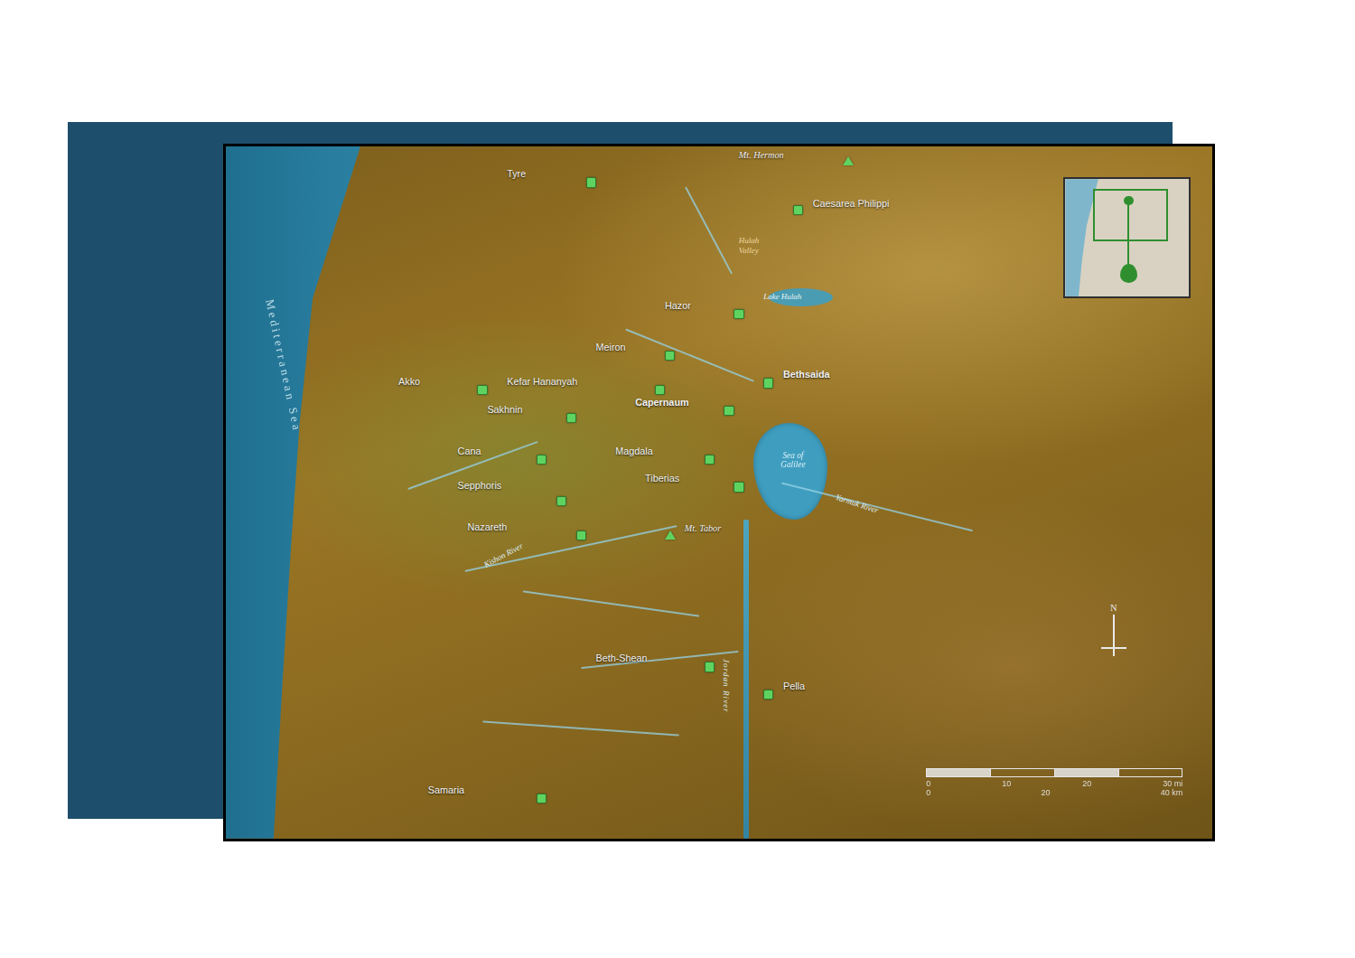Mediterranean Sea
Hulah
Valley
Lake Hulah
Sea of
Galilee
Jordan River
Kishon River
Yarmuk River
Mt. Hermon
Tyre
Caesarea Philippi
Hazor
Meiron
Kefar Hananyah
Bethsaida
Akko
Sakhnin
Capernaum
Cana
Magdala
Sepphoris
Tiberias
Nazareth
Mt. Tabor
Beth-Shean
Pella
Samaria
N
0
10
20
30 mi
0
20
40 km